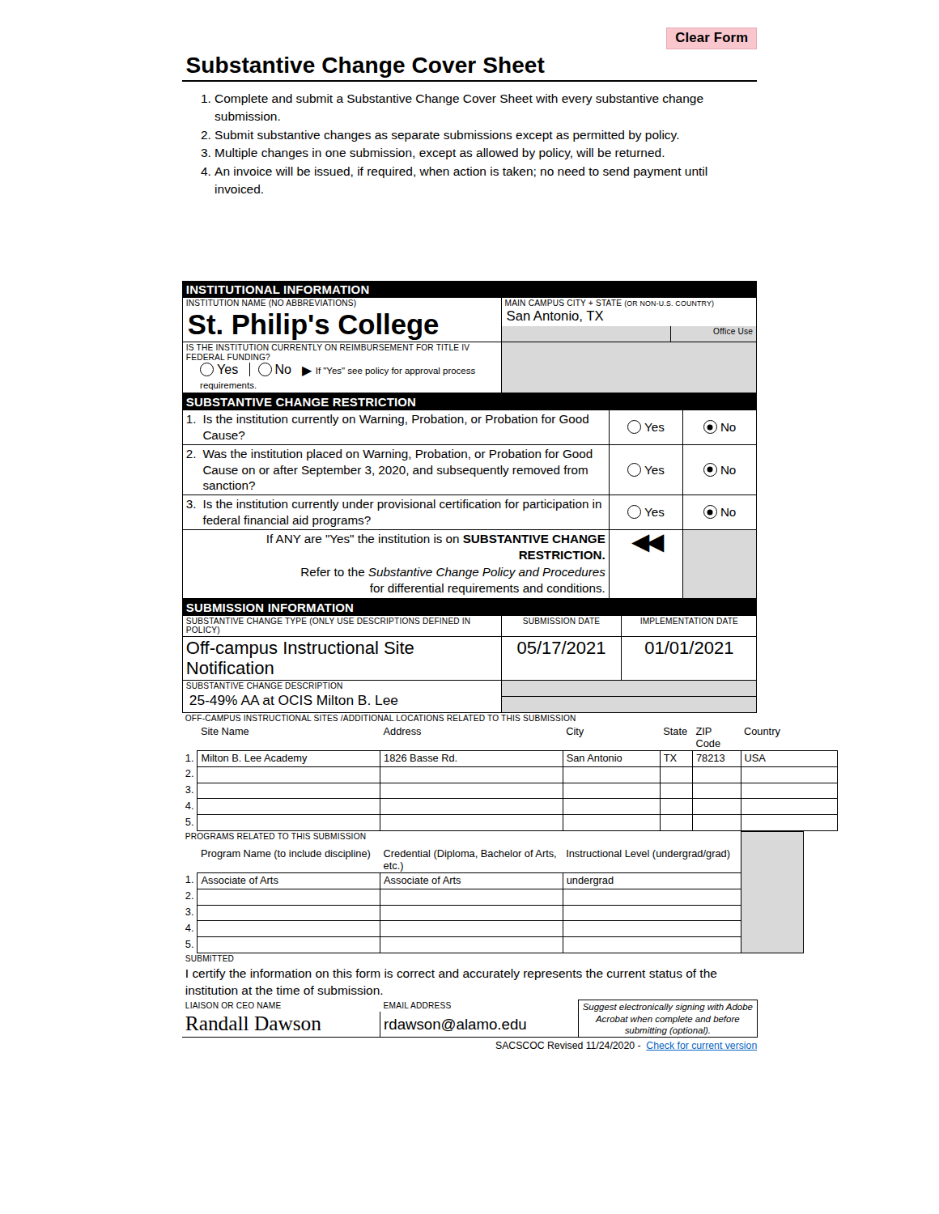Clear Form
Substantive Change Cover Sheet
Complete and submit a Substantive Change Cover Sheet with every substantive change submission.
Submit substantive changes as separate submissions except as permitted by policy.
Multiple changes in one submission, except as allowed by policy, will be returned.
An invoice will be issued, if required, when action is taken; no need to send payment until invoiced.
| INSTITUTIONAL INFORMATION |
| Institution Name (no abbreviations) St. Philip's College | Main Campus City + State (or non-U.S. country) San Antonio, TX |
| | Office Use |
| Is the institution currently on reimbursement for Title IV federal funding? Yes No ▶ If "Yes" see policy for approval process requirements. | |
| SUBSTANTIVE CHANGE RESTRICTION |
| 1. | Is the institution currently on Warning, Probation, or Probation for Good Cause? | Yes | No |
| 2. | Was the institution placed on Warning, Probation, or Probation for Good Cause on or after September 3, 2020, and subsequently removed from sanction? | Yes | No |
| 3. | Is the institution currently under provisional certification for participation in federal financial aid programs? | Yes | No |
| If ANY are "Yes" the institution is on SUBSTANTIVE CHANGE RESTRICTION. Refer to the Substantive Change Policy and Procedures for differential requirements and conditions. | ◀◀ | |
| SUBMISSION INFORMATION |
| Substantive Change Type (only use descriptions defined in policy) | Submission Date | Implementation Date |
| Off-campus Instructional Site Notification | 05/17/2021 | 01/01/2021 |
| Substantive Change Description 25-49% AA at OCIS Milton B. Lee | |
| Off-campus Instructional Sites /Additional Locations related to this submission |
| | Site Name | Address | City | State | ZIP Code | Country |
| 1. | Milton B. Lee Academy | 1826 Basse Rd. | San Antonio | TX | 78213 | USA |
| 2. | | | | | | |
| 3. | | | | | | |
| 4. | | | | | | |
| 5. | | | | | | |
| Programs related to this submission | |
| | Program Name (to include discipline) | Credential (Diploma, Bachelor of Arts, etc.) | Instructional Level (undergrad/grad) | |
| 1. | Associate of Arts | Associate of Arts | undergrad | |
| 2. | | | | |
| 3. | | | | |
| 4. | | | | |
| 5. | | | | |
| Submitted |
| I certify the information on this form is correct and accurately represents the current status of the institution at the time of submission. |
| Liaison or CEO Name | Email Address | Suggest electronically signing with Adobe Acrobat when complete and before submitting (optional). |
| Randall Dawson | rdawson@alamo.edu |
SACSCOC Revised 11/24/2020 - Check for current version